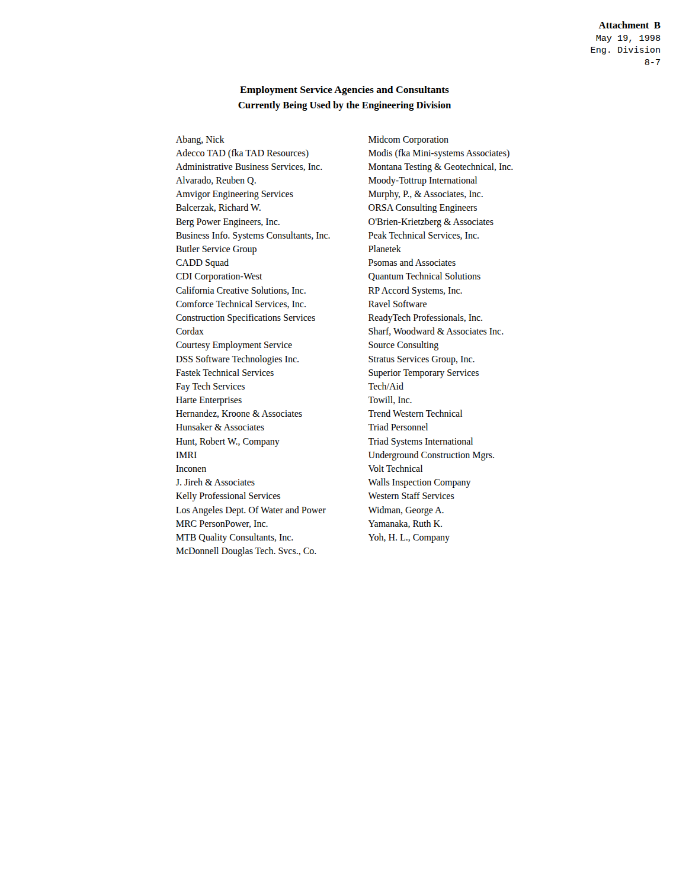Attachment B
May 19, 1998 Eng. Division 8-7
Employment Service Agencies and Consultants
Currently Being Used by the Engineering Division
Abang, Nick
Adecco TAD (fka TAD Resources)
Administrative Business Services, Inc.
Alvarado, Reuben Q.
Amvigor Engineering Services
Balcerzak, Richard W.
Berg Power Engineers, Inc.
Business Info. Systems Consultants, Inc.
Butler Service Group
CADD Squad
CDI Corporation-West
California Creative Solutions, Inc.
Comforce Technical Services, Inc.
Construction Specifications Services
Cordax
Courtesy Employment Service
DSS Software Technologies Inc.
Fastek Technical Services
Fay Tech Services
Harte Enterprises
Hernandez, Kroone & Associates
Hunsaker & Associates
Hunt, Robert W., Company
IMRI
Inconen
J. Jireh & Associates
Kelly Professional Services
Los Angeles Dept. Of Water and Power
MRC PersonPower, Inc.
MTB Quality Consultants, Inc.
McDonnell Douglas Tech. Svcs., Co.
Midcom Corporation
Modis (fka Mini-systems Associates)
Montana Testing & Geotechnical, Inc.
Moody-Tottrup International
Murphy, P., & Associates, Inc.
ORSA Consulting Engineers
O'Brien-Krietzberg & Associates
Peak Technical Services, Inc.
Planetek
Psomas and Associates
Quantum Technical Solutions
RP Accord Systems, Inc.
Ravel Software
ReadyTech Professionals, Inc.
Sharf, Woodward & Associates Inc.
Source Consulting
Stratus Services Group, Inc.
Superior Temporary Services
Tech/Aid
Towill, Inc.
Trend Western Technical
Triad Personnel
Triad Systems International
Underground Construction Mgrs.
Volt Technical
Walls Inspection Company
Western Staff Services
Widman, George A.
Yamanaka, Ruth K.
Yoh, H. L., Company